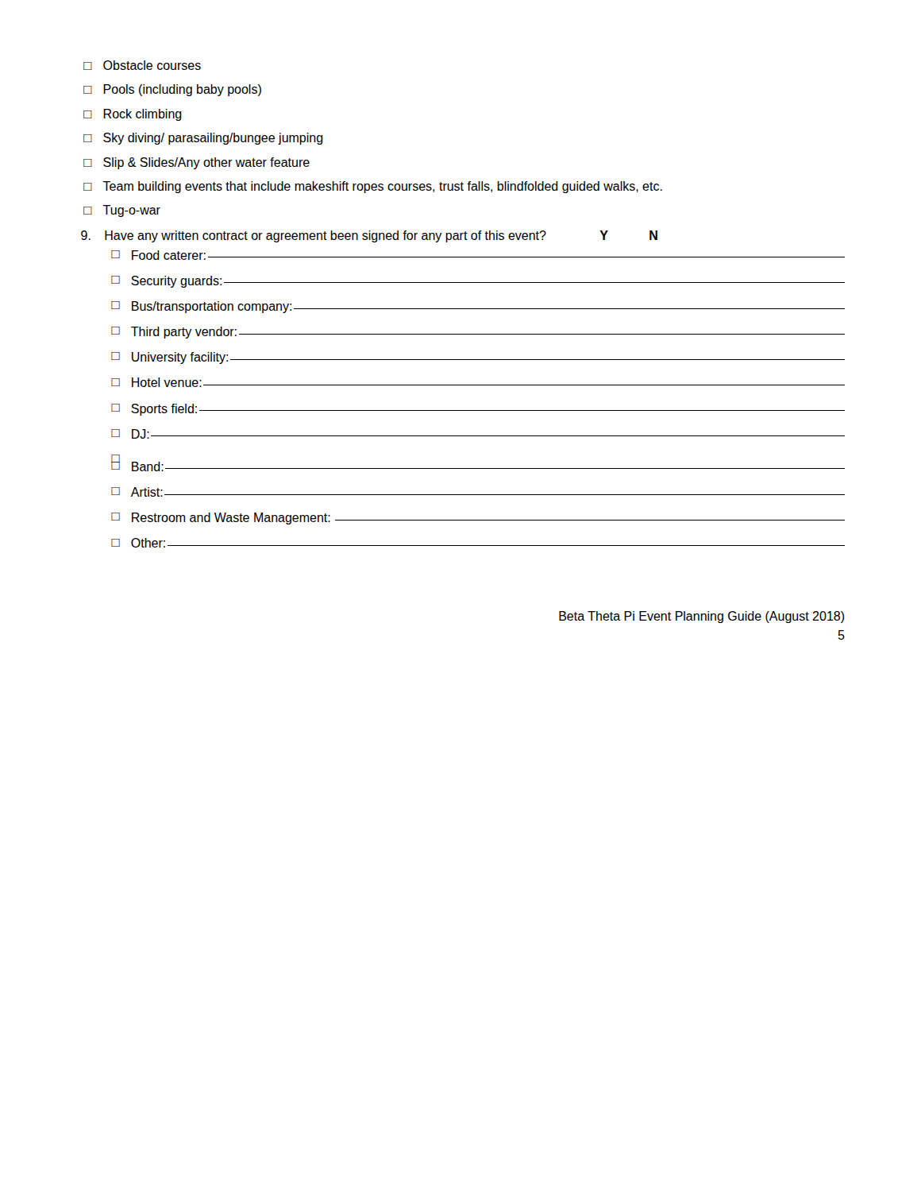Obstacle courses
Pools (including baby pools)
Rock climbing
Sky diving/ parasailing/bungee jumping
Slip & Slides/Any other water feature
Team building events that include makeshift ropes courses, trust falls, blindfolded guided walks, etc.
Tug-o-war
9.
Have any written contract or agreement been signed for any part of this event? YN
Food caterer:
Security guards:
Bus/transportation company:
Third party vendor:
University facility:
Hotel venue:
Sports field:
DJ:
Band:
Artist:
Restroom and Waste Management:
Other:
Beta Theta Pi Event Planning Guide (August 2018)
5